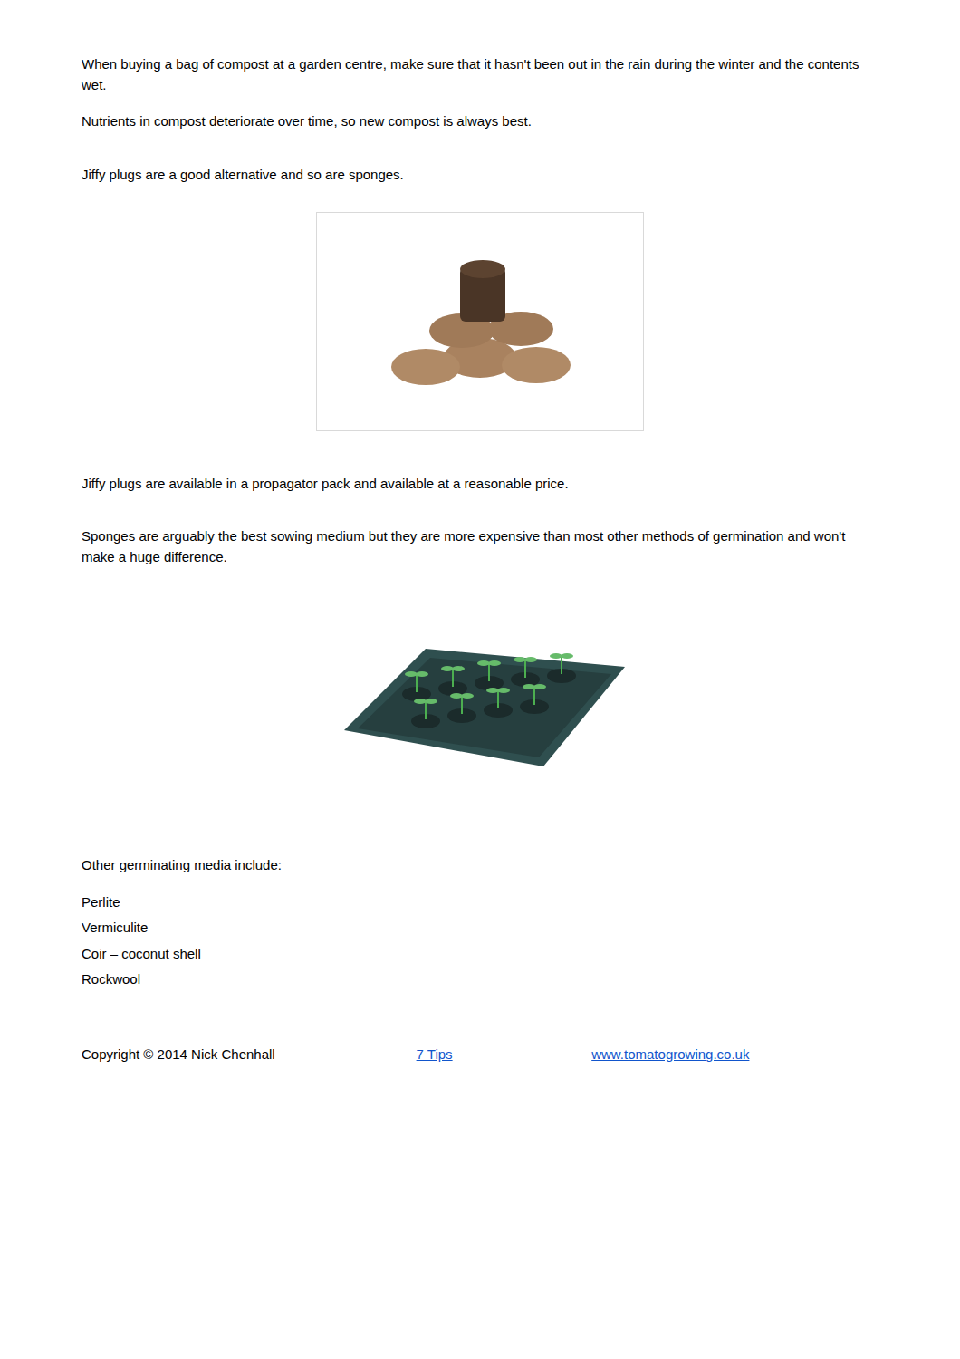When buying a bag of compost at a garden centre, make sure that it hasn't been out in the rain during the winter and the contents wet.
Nutrients in compost deteriorate over time, so new compost is always best.
Jiffy plugs are a good alternative and so are sponges.
Jiffy plugs are available in a propagator pack and available at a reasonable price.
Sponges are arguably the best sowing medium but they are more expensive than most other methods of germination and won't make a huge difference.
Other germinating media include:
Perlite
Vermiculite
Coir – coconut shell
Rockwool
| Copyright © 2014 Nick Chenhall | 7 Tips | www.tomatogrowing.co.uk |